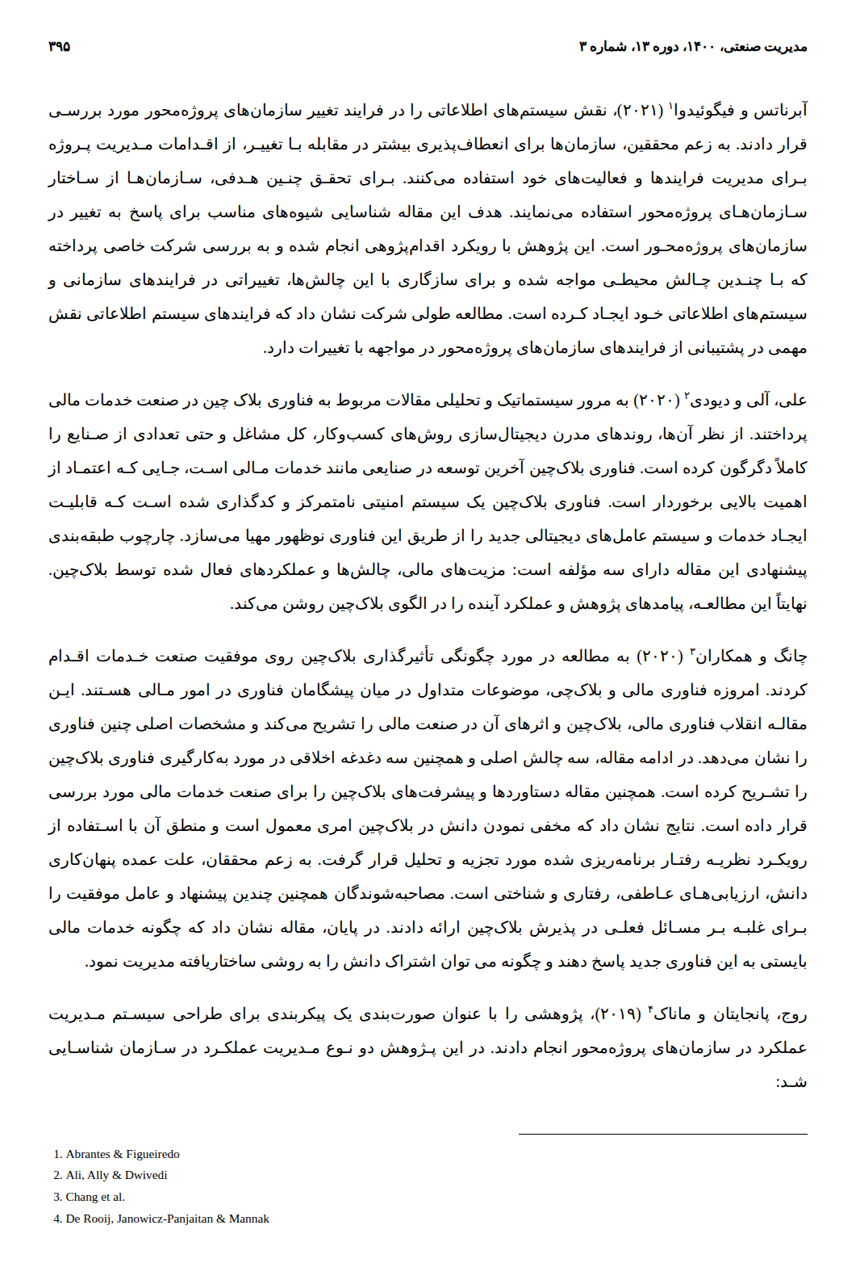مدیریت صنعتی، ۱۴۰۰، دوره ۱۳، شماره ۳ ۳۹۵
آبرناتس و فیگوئیدوا۱ (۲۰۲۱)، نقش سیستم‌های اطلاعاتی را در فرایند تغییر سازمان‌های پروژه‌محور مورد بررسـی قرار دادند. به زعم محققین، سازمان‌ها برای انعطاف‌پذیری بیشتر در مقابله بـا تغییـر، از اقـدامات مـدیریت پـروژه بـرای مدیریت فرایندها و فعالیت‌های خود استفاده می‌کنند. بـرای تحقـق چنـین هـدفی، سـازمان‌هـا از سـاختار سـازمان‌هـای پروژه‌محور استفاده می‌نمایند. هدف این مقاله شناسایی شیوه‌های مناسب برای پاسخ به تغییر در سازمان‌های پروژه‌محـور است. این پژوهش با رویکرد اقدام‌پژوهی انجام شده و به بررسی شرکت خاصی پرداخته که بـا چنـدین چـالش محیطـی مواجه شده و برای سازگاری با این چالش‌ها، تغییراتی در فرایندهای سازمانی و سیستم‌های اطلاعاتی خـود ایجـاد کـرده است. مطالعه طولی شرکت نشان داد که فرایندهای سیستم اطلاعاتی نقش مهمی در پشتیبانی از فرایندهای سازمان‌های پروژه‌محور در مواجهه با تغییرات دارد.
علی، آلی و دیودی۲ (۲۰۲۰) به مرور سیستماتیک و تحلیلی مقالات مربوط به فناوری بلاک چین در صنعت خدمات مالی پرداختند. از نظر آن‌ها، روندهای مدرن دیجیتال‌سازی روش‌های کسب‌وکار، کل مشاغل و حتی تعدادی از صـنایع را کاملاً دگرگون کرده است. فناوری بلاک‌چین آخرین توسعه در صنایعی مانند خدمات مـالی اسـت، جـایی کـه اعتمـاد از اهمیت بالایی برخوردار است. فناوری بلاک‌چین یک سیستم امنیتی نامتمرکز و کدگذاری شده اسـت کـه قابلیـت ایجـاد خدمات و سیستم عامل‌های دیجیتالی جدید را از طریق این فناوری نوظهور مهیا می‌سازد. چارچوب طبقه‌بندی پیشنهادی این مقاله دارای سه مؤلفه است: مزیت‌های مالی، چالش‌ها و عملکردهای فعال شده توسط بلاک‌چین. نهایتاً این مطالعـه، پیامدهای پژوهش و عملکرد آینده را در الگوی بلاک‌چین روشن می‌کند.
چانگ و همکاران۳ (۲۰۲۰) به مطالعه در مورد چگونگی تأثیرگذاری بلاک‌چین روی موفقیت صنعت خـدمات اقـدام کردند. امروزه فناوری مالی و بلاک‌چی، موضوعات متداول در میان پیشگامان فناوری در امور مـالی هسـتند. ایـن مقالـه انقلاب فناوری مالی، بلاک‌چین و اثرهای آن در صنعت مالی را تشریح می‌کند و مشخصات اصلی چنین فناوری را نشان می‌دهد. در ادامه مقاله، سه چالش اصلی و همچنین سه دغدغه اخلاقی در مورد به‌کارگیری فناوری بلاک‌چین را تشـریح کرده است. همچنین مقاله دستاوردها و پیشرفت‌های بلاک‌چین را برای صنعت خدمات مالی مورد بررسی قرار داده است. نتایج نشان داد که مخفی نمودن دانش در بلاک‌چین امری معمول است و منطق آن با اسـتفاده از رویکـرد نظریـه رفتـار برنامه‌ریزی شده مورد تجزیه و تحلیل قرار گرفت. به زعم محققان، علت عمده پنهان‌کاری دانش، ارزیابی‌هـای عـاطفی، رفتاری و شناختی است. مصاحبه‌شوندگان همچنین چندین پیشنهاد و عامل موفقیت را بـرای غلبـه بـر مسـائل فعلـی در پذیرش بلاک‌چین ارائه دادند. در پایان، مقاله نشان داد که چگونه خدمات مالی بایستی به این فناوری جدید پاسخ دهند و چگونه می توان اشتراک دانش را به روشی ساختاریافته مدیریت نمود.
روج، پانجایتان و ماناک۴ (۲۰۱۹)، پژوهشی را با عنوان صورت‌بندی یک پیکربندی برای طراحی سیسـتم مـدیریت عملکرد در سازمان‌های پروژه‌محور انجام دادند. در این پـژوهش دو نـوع مـدیریت عملکـرد در سـازمان شناسـایی شـد:
Abrantes & Figueiredo
Ali, Ally & Dwivedi
Chang et al.
De Rooij, Janowicz-Panjaitan & Mannak